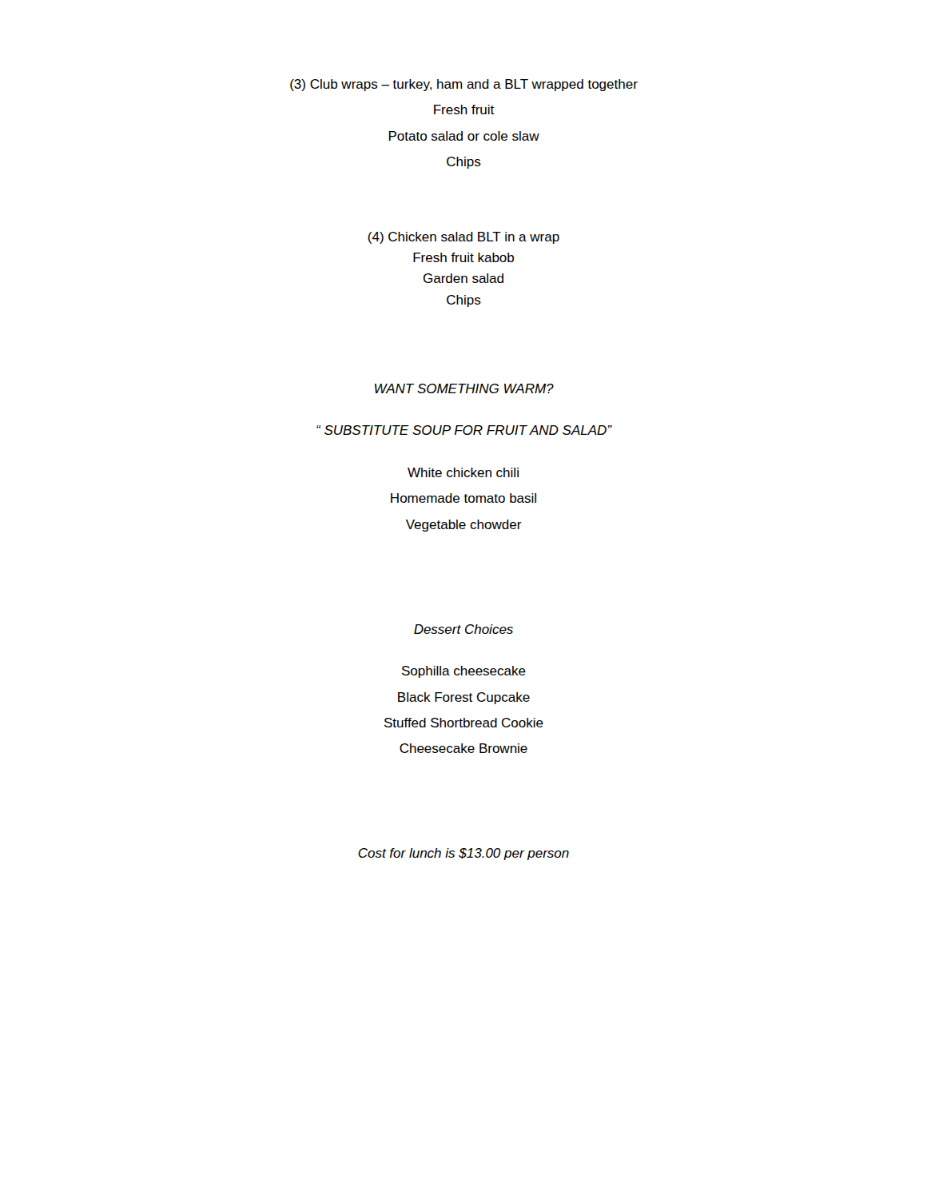(3) Club wraps – turkey, ham and a BLT wrapped together
Fresh fruit
Potato salad or cole slaw
Chips
(4) Chicken salad BLT in a wrap
Fresh fruit kabob
Garden salad
Chips
WANT SOMETHING WARM?
“ SUBSTITUTE SOUP FOR FRUIT AND SALAD”
White chicken chili
Homemade tomato basil
Vegetable chowder
Dessert Choices
Sophilla cheesecake
Black Forest Cupcake
Stuffed Shortbread Cookie
Cheesecake Brownie
Cost for lunch is $13.00 per person